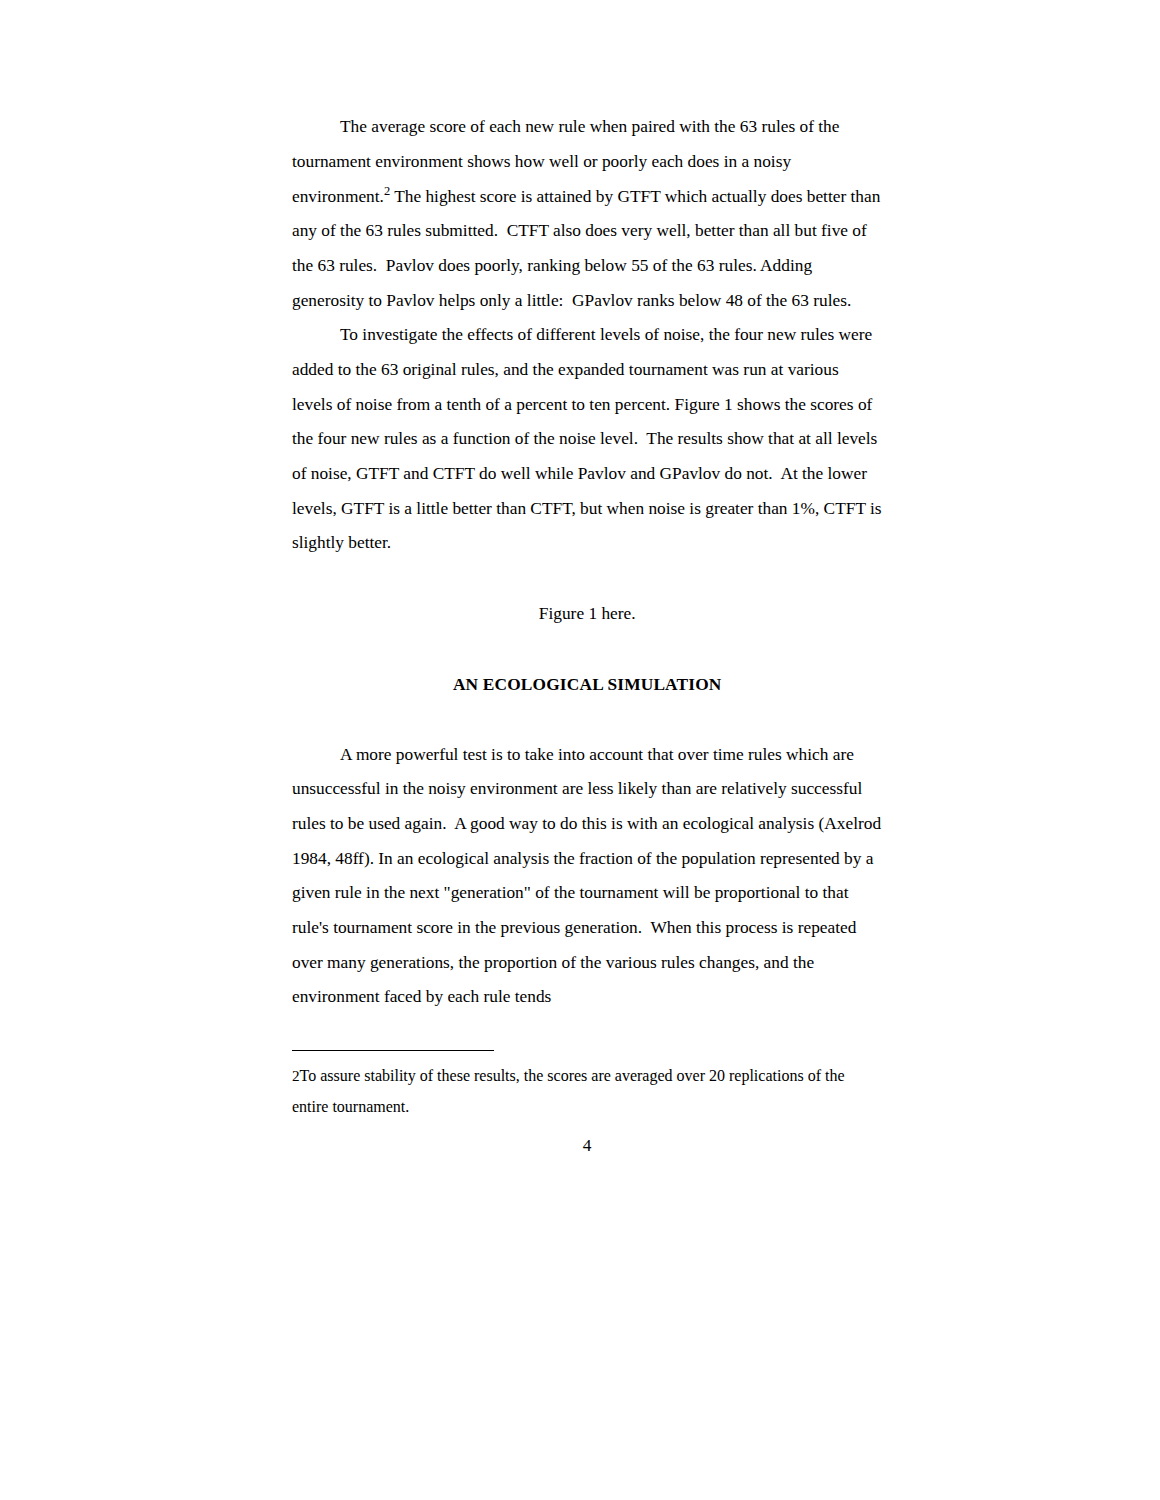The average score of each new rule when paired with the 63 rules of the tournament environment shows how well or poorly each does in a noisy environment.2 The highest score is attained by GTFT which actually does better than any of the 63 rules submitted. CTFT also does very well, better than all but five of the 63 rules. Pavlov does poorly, ranking below 55 of the 63 rules. Adding generosity to Pavlov helps only a little: GPavlov ranks below 48 of the 63 rules.
To investigate the effects of different levels of noise, the four new rules were added to the 63 original rules, and the expanded tournament was run at various levels of noise from a tenth of a percent to ten percent. Figure 1 shows the scores of the four new rules as a function of the noise level. The results show that at all levels of noise, GTFT and CTFT do well while Pavlov and GPavlov do not. At the lower levels, GTFT is a little better than CTFT, but when noise is greater than 1%, CTFT is slightly better.
Figure 1 here.
AN ECOLOGICAL SIMULATION
A more powerful test is to take into account that over time rules which are unsuccessful in the noisy environment are less likely than are relatively successful rules to be used again. A good way to do this is with an ecological analysis (Axelrod 1984, 48ff). In an ecological analysis the fraction of the population represented by a given rule in the next "generation" of the tournament will be proportional to that rule's tournament score in the previous generation. When this process is repeated over many generations, the proportion of the various rules changes, and the environment faced by each rule tends
2 To assure stability of these results, the scores are averaged over 20 replications of the entire tournament.
4